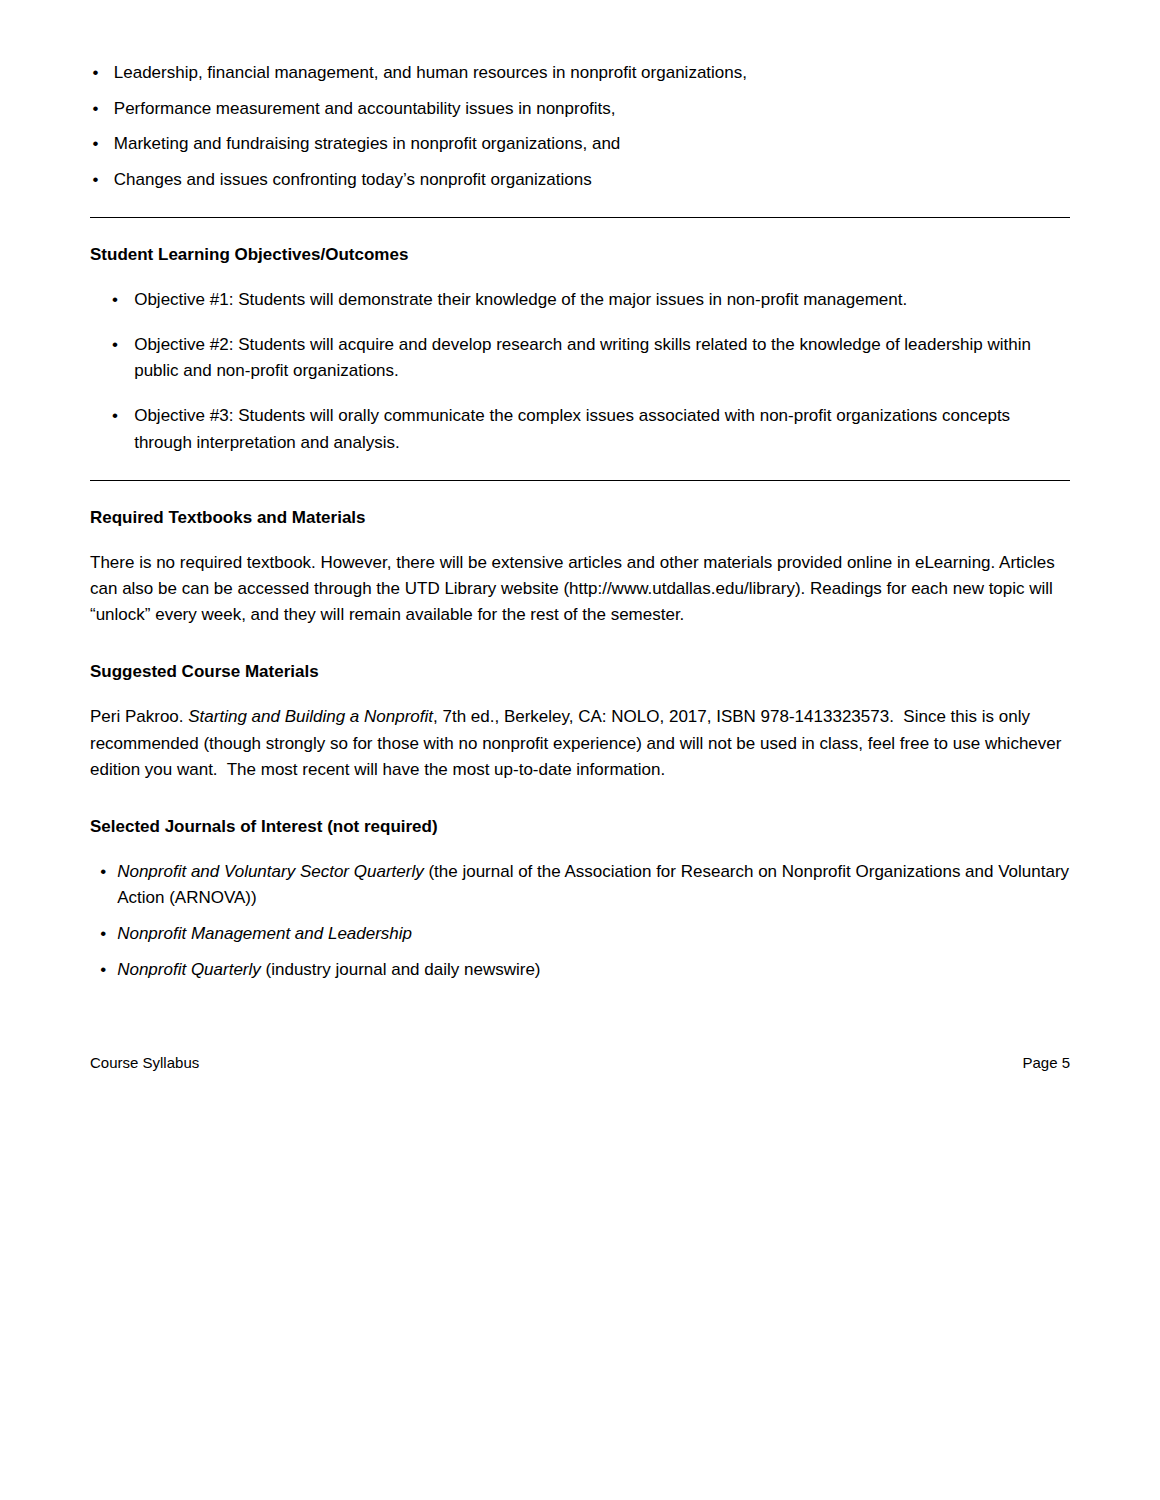Leadership, financial management, and human resources in nonprofit organizations,
Performance measurement and accountability issues in nonprofits,
Marketing and fundraising strategies in nonprofit organizations, and
Changes and issues confronting today’s nonprofit organizations
Student Learning Objectives/Outcomes
Objective #1: Students will demonstrate their knowledge of the major issues in non-profit management.
Objective #2: Students will acquire and develop research and writing skills related to the knowledge of leadership within public and non-profit organizations.
Objective #3: Students will orally communicate the complex issues associated with non-profit organizations concepts through interpretation and analysis.
Required Textbooks and Materials
There is no required textbook. However, there will be extensive articles and other materials provided online in eLearning. Articles can also be can be accessed through the UTD Library website (http://www.utdallas.edu/library). Readings for each new topic will “unlock” every week, and they will remain available for the rest of the semester.
Suggested Course Materials
Peri Pakroo. Starting and Building a Nonprofit, 7th ed., Berkeley, CA: NOLO, 2017, ISBN 978-1413323573. Since this is only recommended (though strongly so for those with no nonprofit experience) and will not be used in class, feel free to use whichever edition you want. The most recent will have the most up-to-date information.
Selected Journals of Interest (not required)
Nonprofit and Voluntary Sector Quarterly (the journal of the Association for Research on Nonprofit Organizations and Voluntary Action (ARNOVA))
Nonprofit Management and Leadership
Nonprofit Quarterly (industry journal and daily newswire)
Course Syllabus Page 5